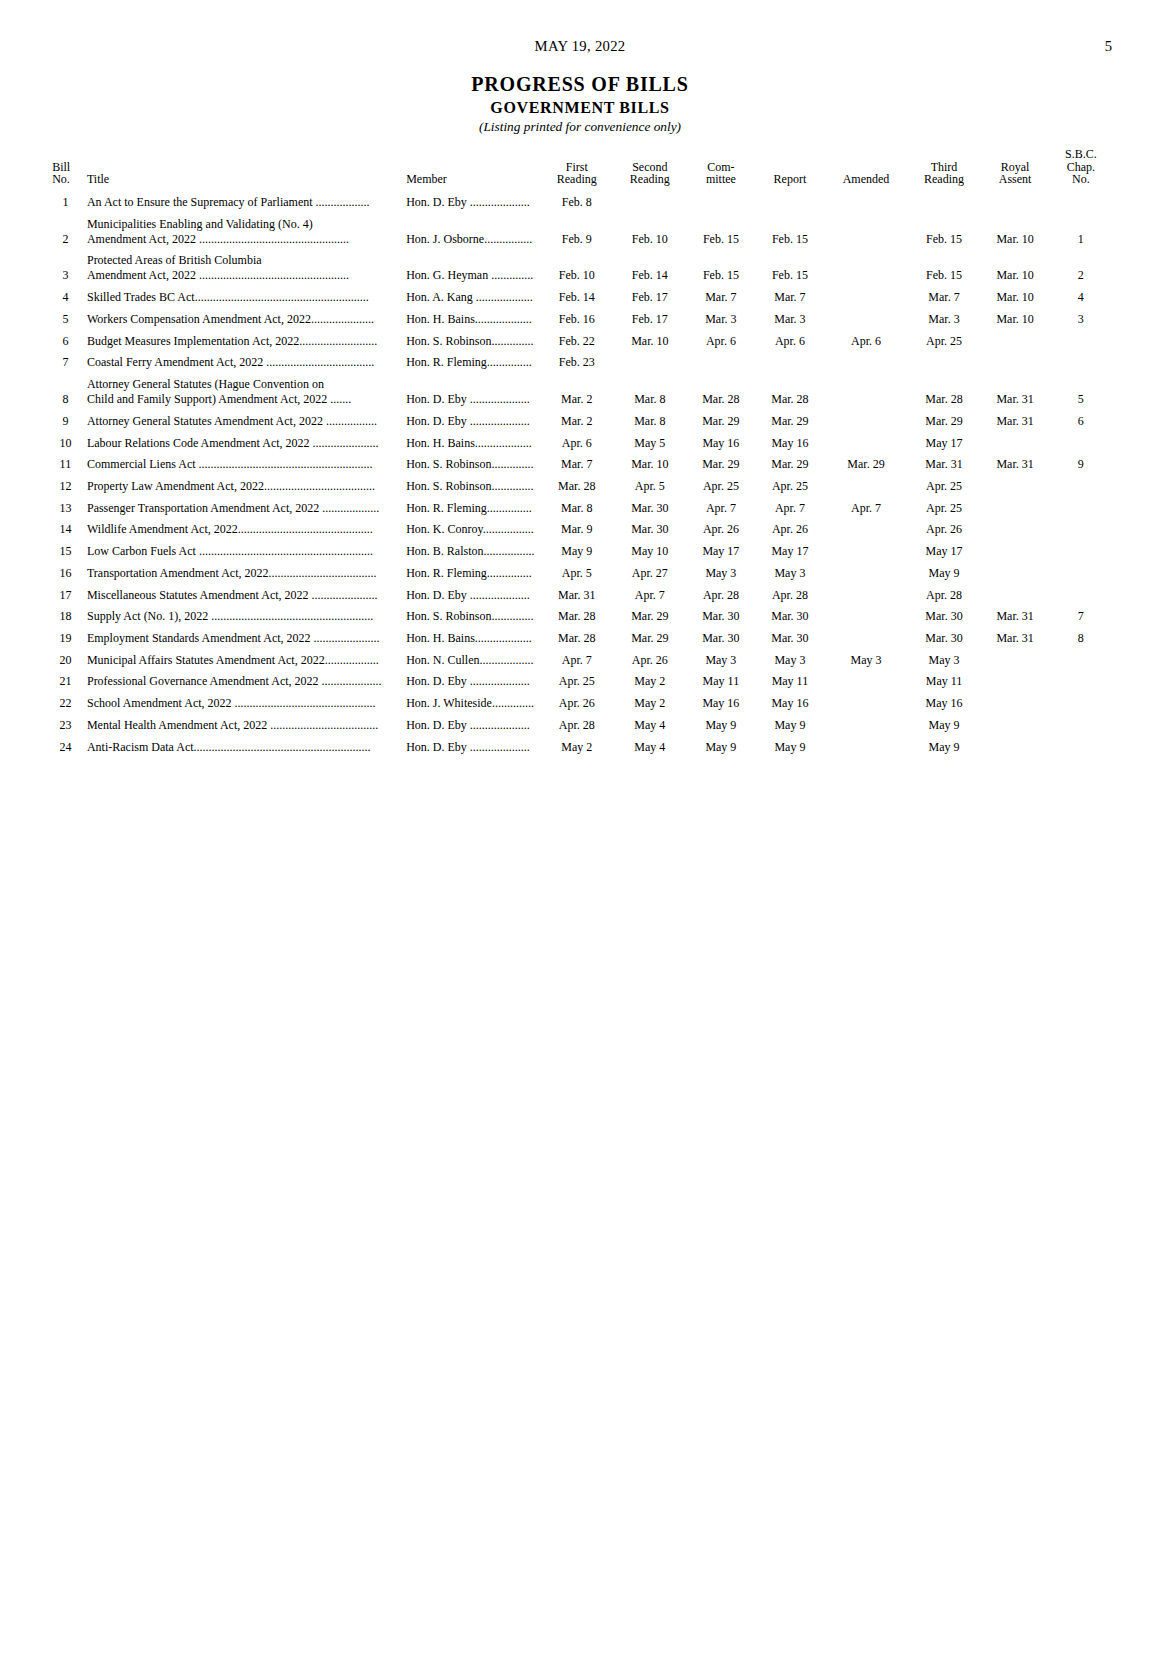5
MAY 19, 2022
PROGRESS OF BILLS
GOVERNMENT BILLS
(Listing printed for convenience only)
| Bill No. | Title | Member | First Reading | Second Reading | Com- mittee | Report | Amended | Third Reading | Royal Assent | S.B.C. Chap. No. |
| --- | --- | --- | --- | --- | --- | --- | --- | --- | --- | --- |
| 1 | An Act to Ensure the Supremacy of Parliament .................. | Hon. D. Eby .................... | Feb. 8 | | | | | | | |
| 2 | Municipalities Enabling and Validating (No. 4) Amendment Act, 2022 .................................................. | Hon. J. Osborne................ | Feb. 9 | Feb. 10 | Feb. 15 | Feb. 15 | | Feb. 15 | Mar. 10 | 1 |
| 3 | Protected Areas of British Columbia Amendment Act, 2022 .................................................. | Hon. G. Heyman .............. | Feb. 10 | Feb. 14 | Feb. 15 | Feb. 15 | | Feb. 15 | Mar. 10 | 2 |
| 4 | Skilled Trades BC Act.......................................................... | Hon. A. Kang ................... | Feb. 14 | Feb. 17 | Mar. 7 | Mar. 7 | | Mar. 7 | Mar. 10 | 4 |
| 5 | Workers Compensation Amendment Act, 2022..................... | Hon. H. Bains................... | Feb. 16 | Feb. 17 | Mar. 3 | Mar. 3 | | Mar. 3 | Mar. 10 | 3 |
| 6 | Budget Measures Implementation Act, 2022.......................... | Hon. S. Robinson.............. | Feb. 22 | Mar. 10 | Apr. 6 | Apr. 6 | Apr. 6 | Apr. 25 | | |
| 7 | Coastal Ferry Amendment Act, 2022 .................................... | Hon. R. Fleming............... | Feb. 23 | | | | | | | |
| 8 | Attorney General Statutes (Hague Convention on Child and Family Support) Amendment Act, 2022 ....... | Hon. D. Eby .................... | Mar. 2 | Mar. 8 | Mar. 28 | Mar. 28 | | Mar. 28 | Mar. 31 | 5 |
| 9 | Attorney General Statutes Amendment Act, 2022 ................. | Hon. D. Eby .................... | Mar. 2 | Mar. 8 | Mar. 29 | Mar. 29 | | Mar. 29 | Mar. 31 | 6 |
| 10 | Labour Relations Code Amendment Act, 2022 ...................... | Hon. H. Bains................... | Apr. 6 | May 5 | May 16 | May 16 | | May 17 | | |
| 11 | Commercial Liens Act .......................................................... | Hon. S. Robinson.............. | Mar. 7 | Mar. 10 | Mar. 29 | Mar. 29 | Mar. 29 | Mar. 31 | Mar. 31 | 9 |
| 12 | Property Law Amendment Act, 2022..................................... | Hon. S. Robinson.............. | Mar. 28 | Apr. 5 | Apr. 25 | Apr. 25 | | Apr. 25 | | |
| 13 | Passenger Transportation Amendment Act, 2022 ................... | Hon. R. Fleming............... | Mar. 8 | Mar. 30 | Apr. 7 | Apr. 7 | Apr. 7 | Apr. 25 | | |
| 14 | Wildlife Amendment Act, 2022............................................. | Hon. K. Conroy................. | Mar. 9 | Mar. 30 | Apr. 26 | Apr. 26 | | Apr. 26 | | |
| 15 | Low Carbon Fuels Act .......................................................... | Hon. B. Ralston................. | May 9 | May 10 | May 17 | May 17 | | May 17 | | |
| 16 | Transportation Amendment Act, 2022.................................... | Hon. R. Fleming............... | Apr. 5 | Apr. 27 | May 3 | May 3 | | May 9 | | |
| 17 | Miscellaneous Statutes Amendment Act, 2022 ...................... | Hon. D. Eby .................... | Mar. 31 | Apr. 7 | Apr. 28 | Apr. 28 | | Apr. 28 | | |
| 18 | Supply Act (No. 1), 2022 ...................................................... | Hon. S. Robinson.............. | Mar. 28 | Mar. 29 | Mar. 30 | Mar. 30 | | Mar. 30 | Mar. 31 | 7 |
| 19 | Employment Standards Amendment Act, 2022 ...................... | Hon. H. Bains................... | Mar. 28 | Mar. 29 | Mar. 30 | Mar. 30 | | Mar. 30 | Mar. 31 | 8 |
| 20 | Municipal Affairs Statutes Amendment Act, 2022.................. | Hon. N. Cullen.................. | Apr. 7 | Apr. 26 | May 3 | May 3 | May 3 | May 3 | | |
| 21 | Professional Governance Amendment Act, 2022 .................... | Hon. D. Eby .................... | Apr. 25 | May 2 | May 11 | May 11 | | May 11 | | |
| 22 | School Amendment Act, 2022 ............................................... | Hon. J. Whiteside.............. | Apr. 26 | May 2 | May 16 | May 16 | | May 16 | | |
| 23 | Mental Health Amendment Act, 2022 .................................... | Hon. D. Eby .................... | Apr. 28 | May 4 | May 9 | May 9 | | May 9 | | |
| 24 | Anti-Racism Data Act........................................................... | Hon. D. Eby .................... | May 2 | May 4 | May 9 | May 9 | | May 9 | | |